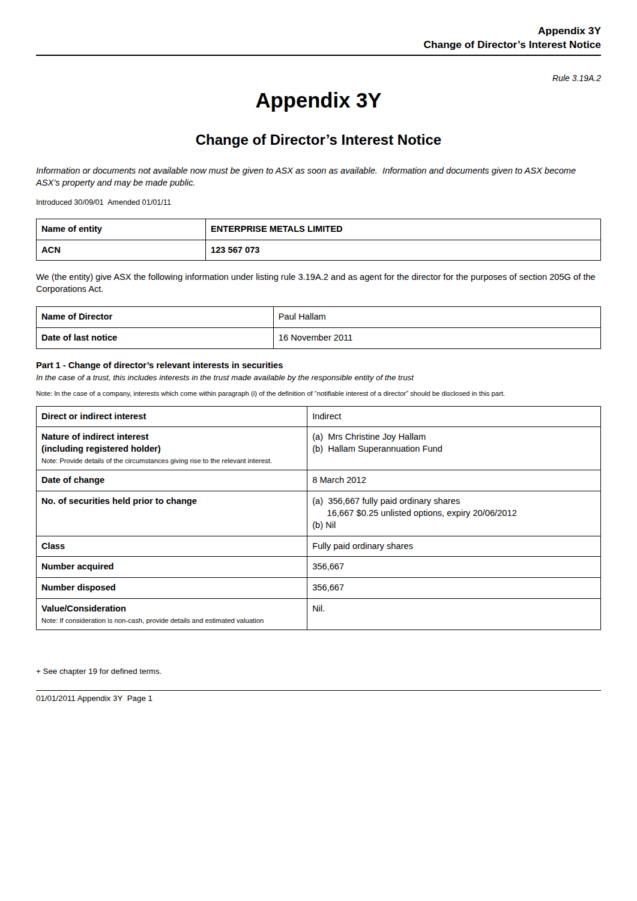Appendix 3Y
Change of Director’s Interest Notice
Rule 3.19A.2
Appendix 3Y
Change of Director’s Interest Notice
Information or documents not available now must be given to ASX as soon as available. Information and documents given to ASX become ASX’s property and may be made public.
Introduced 30/09/01 Amended 01/01/11
| Name of entity | ENTERPRISE METALS LIMITED |
| ACN | 123 567 073 |
We (the entity) give ASX the following information under listing rule 3.19A.2 and as agent for the director for the purposes of section 205G of the Corporations Act.
| Name of Director | Paul Hallam |
| Date of last notice | 16 November 2011 |
Part 1 - Change of director’s relevant interests in securities
In the case of a trust, this includes interests in the trust made available by the responsible entity of the trust
Note: In the case of a company, interests which come within paragraph (i) of the definition of “notifiable interest of a director” should be disclosed in this part.
| Direct or indirect interest | Indirect |
| Nature of indirect interest (including registered holder) Note: Provide details of the circumstances giving rise to the relevant interest. | (a) Mrs Christine Joy Hallam (b) Hallam Superannuation Fund |
| Date of change | 8 March 2012 |
| No. of securities held prior to change | (a) 356,667 fully paid ordinary shares 16,667 $0.25 unlisted options, expiry 20/06/2012 (b) Nil |
| Class | Fully paid ordinary shares |
| Number acquired | 356,667 |
| Number disposed | 356,667 |
| Value/Consideration Note: If consideration is non-cash, provide details and estimated valuation | Nil. |
+ See chapter 19 for defined terms.
01/01/2011 Appendix 3Y Page 1